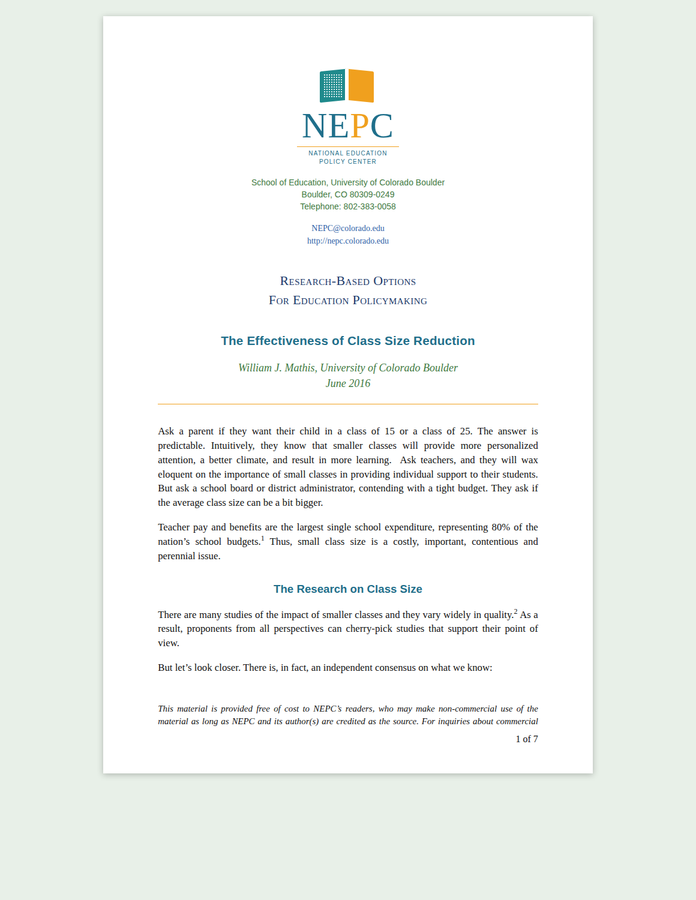NEPC
NATIONAL EDUCATION
POLICY CENTER
School of Education, University of Colorado Boulder
Boulder, CO 80309-0249
Telephone: 802-383-0058
NEPC@colorado.edu
http://nepc.colorado.edu
Research-Based Options
For Education Policymaking
The Effectiveness of Class Size Reduction
William J. Mathis, University of Colorado Boulder
June 2016
Ask a parent if they want their child in a class of 15 or a class of 25. The answer is predictable. Intuitively, they know that smaller classes will provide more personalized attention, a better climate, and result in more learning. Ask teachers, and they will wax eloquent on the importance of small classes in providing individual support to their students. But ask a school board or district administrator, contending with a tight budget. They ask if the average class size can be a bit bigger.
Teacher pay and benefits are the largest single school expenditure, representing 80% of the nation’s school budgets.1 Thus, small class size is a costly, important, contentious and perennial issue.
The Research on Class Size
There are many studies of the impact of smaller classes and they vary widely in quality.2 As a result, proponents from all perspectives can cherry-pick studies that support their point of view.
But let’s look closer. There is, in fact, an independent consensus on what we know:
This material is provided free of cost to NEPC’s readers, who may make non-commercial use of the material as long as NEPC and its author(s) are credited as the source. For inquiries about commercial use, please contact NEPC at nepc@colorado.edu.
1 of 7